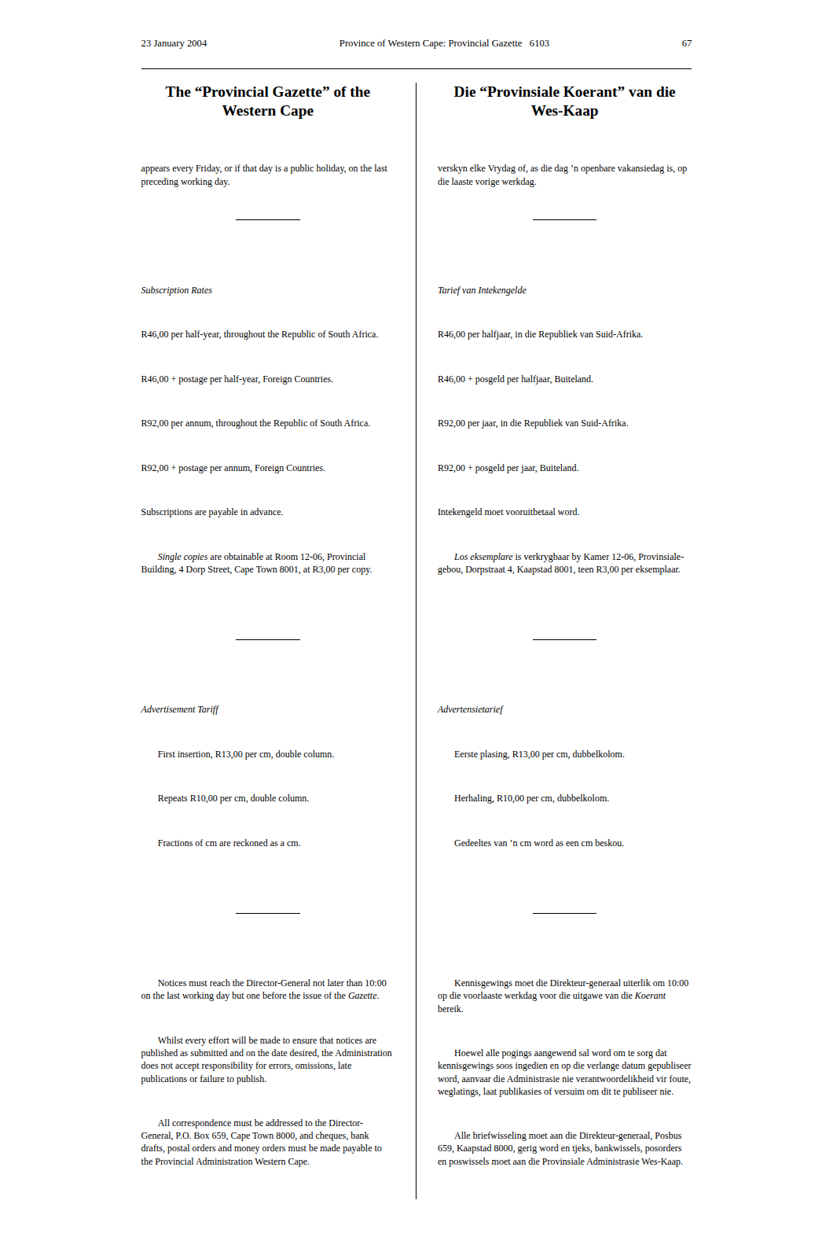23 January 2004
Province of Western Cape: Provincial Gazette 6103
67
The “Provincial Gazette” of the
Western Cape
appears every Friday, or if that day is a public holiday, on the last preceding working day.
Subscription Rates
R46,00 per half-year, throughout the Republic of South Africa.
R46,00 + postage per half-year, Foreign Countries.
R92,00 per annum, throughout the Republic of South Africa.
R92,00 + postage per annum, Foreign Countries.
Subscriptions are payable in advance.
Single copies are obtainable at Room 12-06, Provincial Building, 4 Dorp Street, Cape Town 8001, at R3,00 per copy.
Advertisement Tariff
First insertion, R13,00 per cm, double column.
Repeats R10,00 per cm, double column.
Fractions of cm are reckoned as a cm.
Notices must reach the Director-General not later than 10:00 on the last working day but one before the issue of the Gazette.
Whilst every effort will be made to ensure that notices are published as submitted and on the date desired, the Administration does not accept responsibility for errors, omissions, late publications or failure to publish.
All correspondence must be addressed to the Director-General, P.O. Box 659, Cape Town 8000, and cheques, bank drafts, postal orders and money orders must be made payable to the Provincial Administration Western Cape.
Die “Provinsiale Koerant” van die
Wes-Kaap
verskyn elke Vrydag of, as die dag ’n openbare vakansiedag is, op die laaste vorige werkdag.
Tarief van Intekengelde
R46,00 per halfjaar, in die Republiek van Suid-Afrika.
R46,00 + posgeld per halfjaar, Buiteland.
R92,00 per jaar, in die Republiek van Suid-Afrika.
R92,00 + posgeld per jaar, Buiteland.
Intekengeld moet vooruitbetaal word.
Los eksemplare is verkrygbaar by Kamer 12-06, Provinsiale-gebou, Dorpstraat 4, Kaapstad 8001, teen R3,00 per eksemplaar.
Advertensietarief
Eerste plasing, R13,00 per cm, dubbelkolom.
Herhaling, R10,00 per cm, dubbelkolom.
Gedeeltes van ’n cm word as een cm beskou.
Kennisgewings moet die Direkteur-generaal uiterlik om 10:00 op die voorlaaste werkdag voor die uitgawe van die Koerant bereik.
Hoewel alle pogings aangewend sal word om te sorg dat kennisgewings soos ingedien en op die verlange datum gepubliseer word, aanvaar die Administrasie nie verantwoordelikheid vir foute, weglatings, laat publikasies of versuim om dit te publiseer nie.
Alle briefwisseling moet aan die Direkteur-generaal, Posbus 659, Kaapstad 8000, gerig word en tjeks, bankwissels, posorders en poswissels moet aan die Provinsiale Administrasie Wes-Kaap.